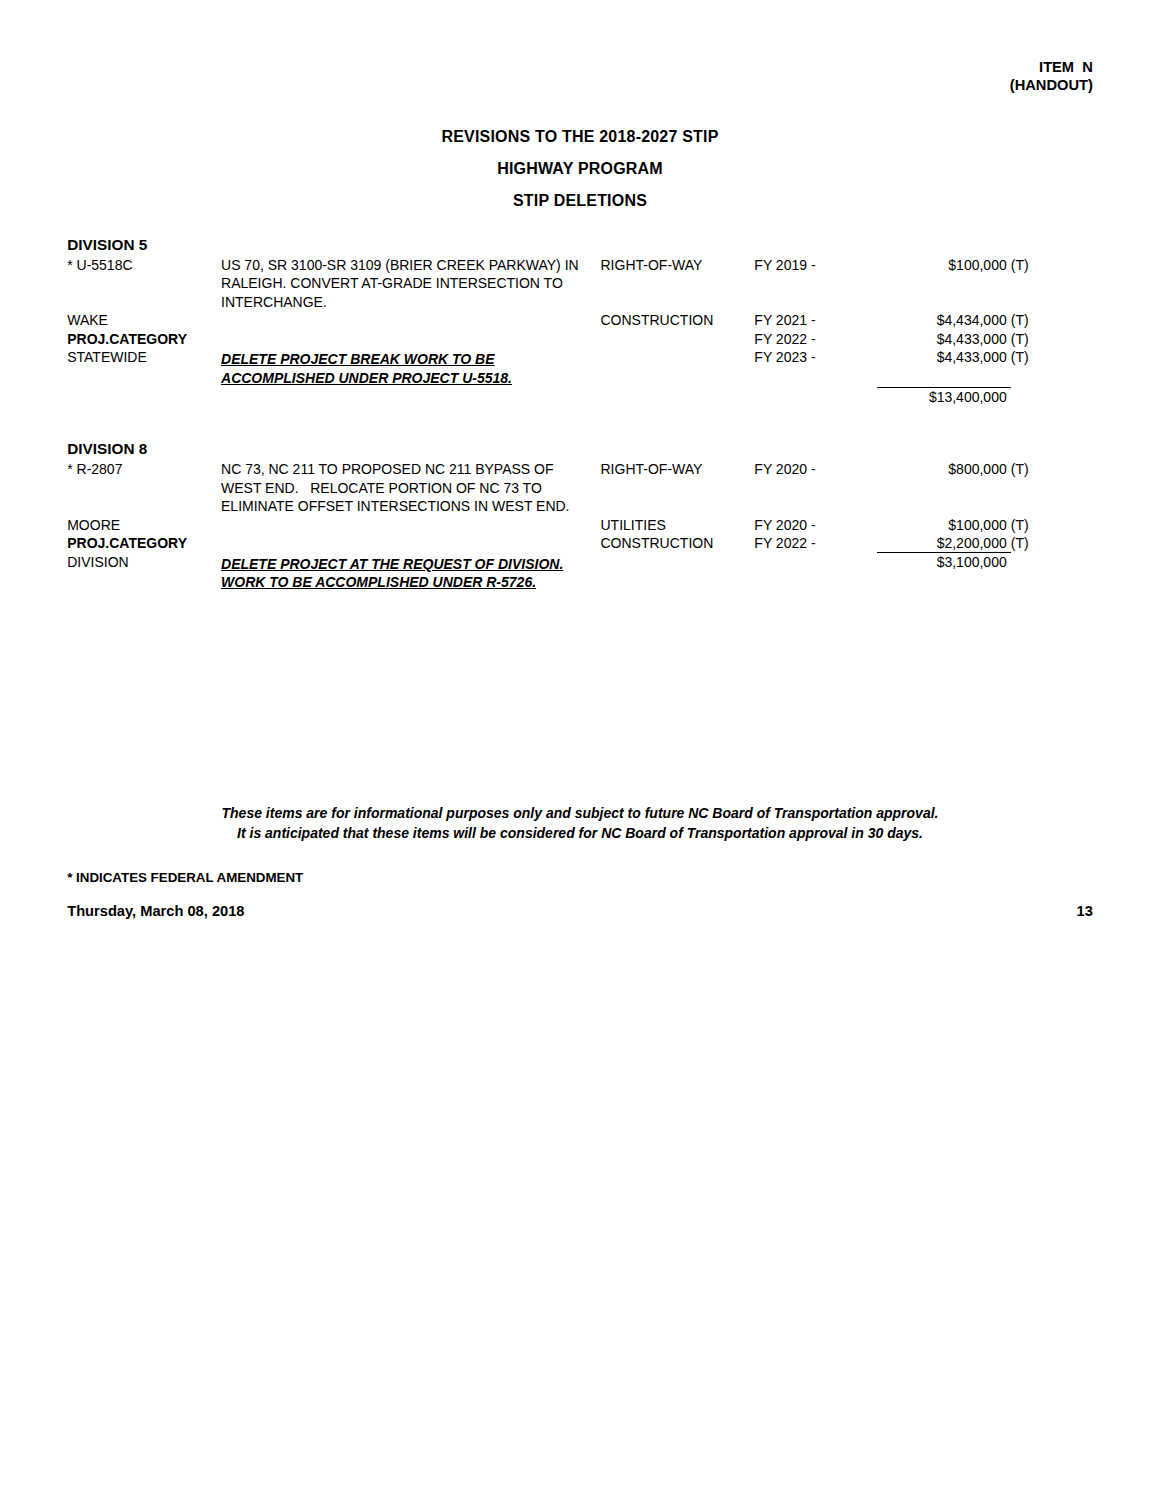ITEM N
(HANDOUT)
REVISIONS TO THE 2018-2027 STIP
HIGHWAY PROGRAM
STIP DELETIONS
DIVISION 5
| * U-5518C | US 70, SR 3100-SR 3109 (BRIER CREEK PARKWAY) IN RALEIGH. CONVERT AT-GRADE INTERSECTION TO INTERCHANGE. | RIGHT-OF-WAY | FY 2019 - | $100,000 | (T) |
| WAKE | | CONSTRUCTION | FY 2021 - | $4,434,000 | (T) |
| PROJ.CATEGORY | | | FY 2022 - | $4,433,000 | (T) |
| STATEWIDE | DELETE PROJECT BREAK WORK TO BE ACCOMPLISHED UNDER PROJECT U-5518. | | FY 2023 - | $4,433,000 | (T) |
| | | | | $13,400,000 | |
DIVISION 8
| * R-2807 | NC 73, NC 211 TO PROPOSED NC 211 BYPASS OF WEST END. RELOCATE PORTION OF NC 73 TO ELIMINATE OFFSET INTERSECTIONS IN WEST END. | RIGHT-OF-WAY | FY 2020 - | $800,000 | (T) |
| MOORE | | UTILITIES | FY 2020 - | $100,000 | (T) |
| PROJ.CATEGORY | | CONSTRUCTION | FY 2022 - | $2,200,000 | (T) |
| DIVISION | DELETE PROJECT AT THE REQUEST OF DIVISION. WORK TO BE ACCOMPLISHED UNDER R-5726. | | | $3,100,000 | |
These items are for informational purposes only and subject to future NC Board of Transportation approval.
It is anticipated that these items will be considered for NC Board of Transportation approval in 30 days.
* INDICATES FEDERAL AMENDMENT
Thursday, March 08, 2018 13